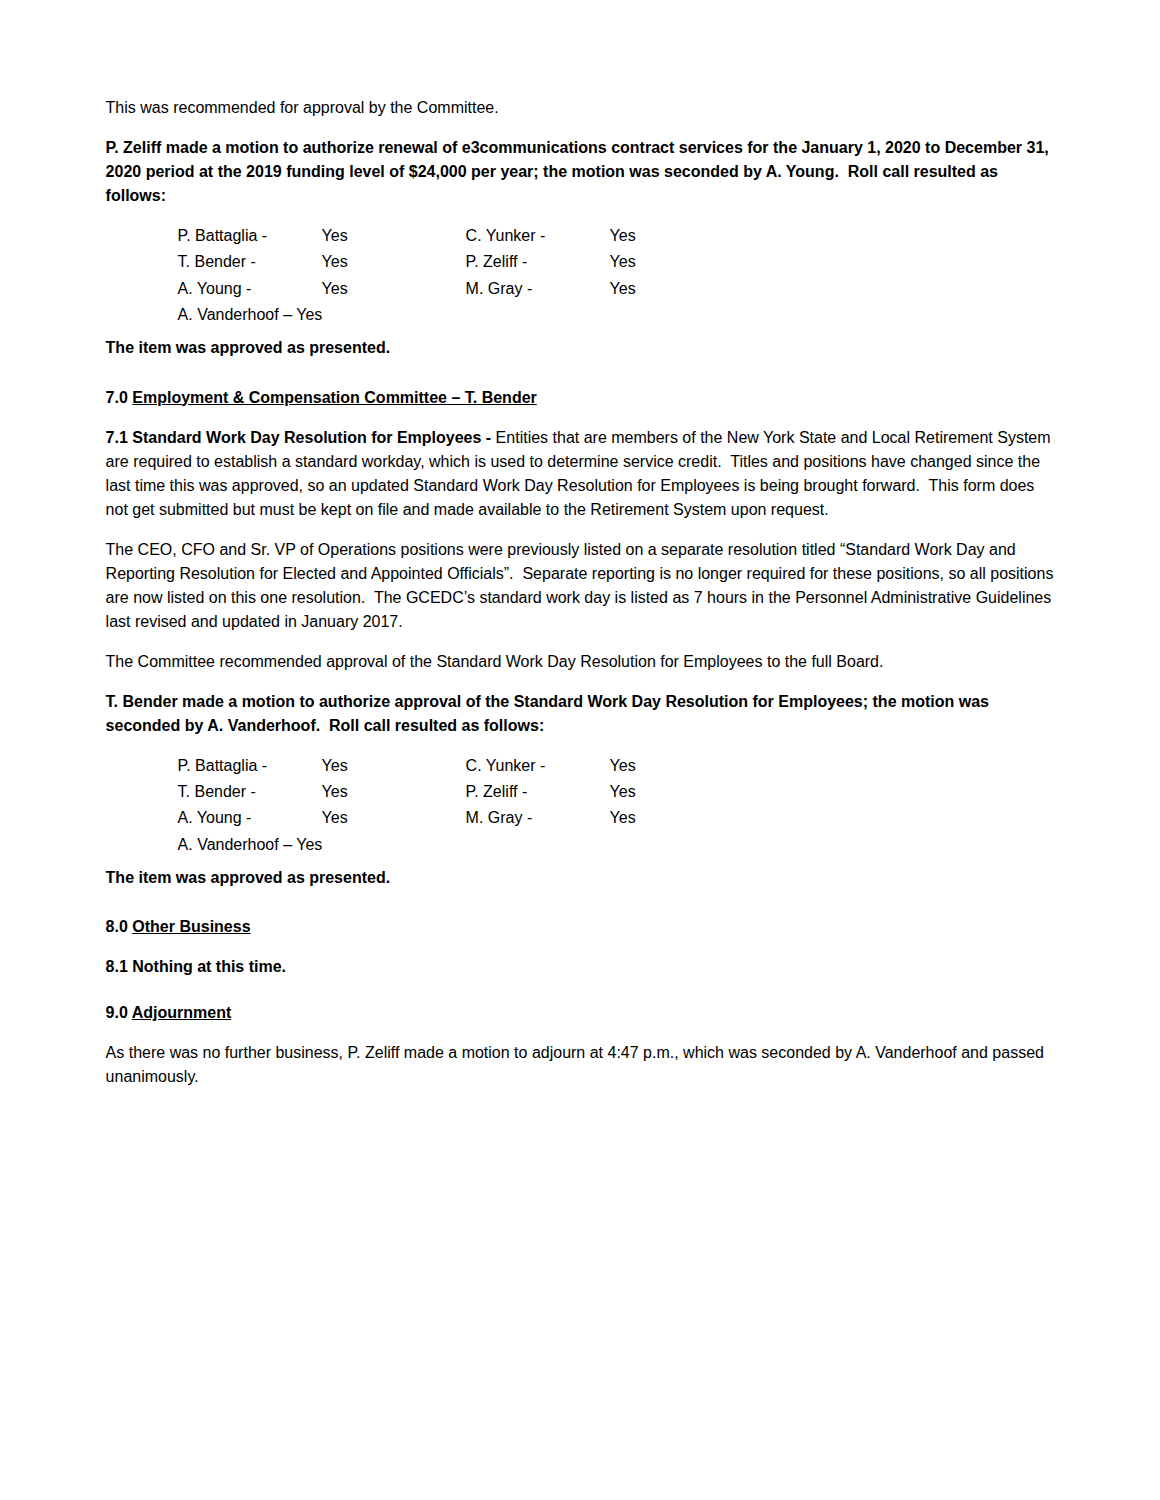This was recommended for approval by the Committee.
P. Zeliff made a motion to authorize renewal of e3communications contract services for the January 1, 2020 to December 31, 2020 period at the 2019 funding level of $24,000 per year; the motion was seconded by A. Young. Roll call resulted as follows:
| P. Battaglia - | Yes | C. Yunker - | Yes |
| T. Bender - | Yes | P. Zeliff - | Yes |
| A. Young - | Yes | M. Gray - | Yes |
| A. Vanderhoof – Yes | | |
The item was approved as presented.
7.0 Employment & Compensation Committee – T. Bender
7.1 Standard Work Day Resolution for Employees - Entities that are members of the New York State and Local Retirement System are required to establish a standard workday, which is used to determine service credit. Titles and positions have changed since the last time this was approved, so an updated Standard Work Day Resolution for Employees is being brought forward. This form does not get submitted but must be kept on file and made available to the Retirement System upon request.
The CEO, CFO and Sr. VP of Operations positions were previously listed on a separate resolution titled “Standard Work Day and Reporting Resolution for Elected and Appointed Officials”. Separate reporting is no longer required for these positions, so all positions are now listed on this one resolution. The GCEDC’s standard work day is listed as 7 hours in the Personnel Administrative Guidelines last revised and updated in January 2017.
The Committee recommended approval of the Standard Work Day Resolution for Employees to the full Board.
T. Bender made a motion to authorize approval of the Standard Work Day Resolution for Employees; the motion was seconded by A. Vanderhoof. Roll call resulted as follows:
| P. Battaglia - | Yes | C. Yunker - | Yes |
| T. Bender - | Yes | P. Zeliff - | Yes |
| A. Young - | Yes | M. Gray - | Yes |
| A. Vanderhoof – Yes | | |
The item was approved as presented.
8.0 Other Business
8.1 Nothing at this time.
9.0 Adjournment
As there was no further business, P. Zeliff made a motion to adjourn at 4:47 p.m., which was seconded by A. Vanderhoof and passed unanimously.